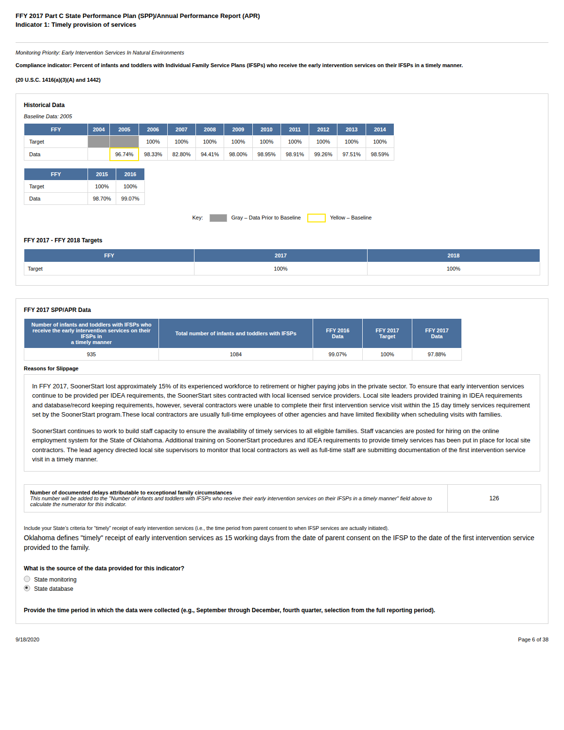FFY 2017 Part C State Performance Plan (SPP)/Annual Performance Report (APR)
Indicator 1: Timely provision of services
Monitoring Priority: Early Intervention Services In Natural Environments
Compliance indicator: Percent of infants and toddlers with Individual Family Service Plans (IFSPs) who receive the early intervention services on their IFSPs in a timely manner.
(20 U.S.C. 1416(a)(3)(A) and 1442)
Historical Data
Baseline Data: 2005
| FFY | 2004 | 2005 | 2006 | 2007 | 2008 | 2009 | 2010 | 2011 | 2012 | 2013 | 2014 |
| --- | --- | --- | --- | --- | --- | --- | --- | --- | --- | --- | --- |
| Target | | | 100% | 100% | 100% | 100% | 100% | 100% | 100% | 100% | 100% |
| Data | | 96.74% | 98.33% | 82.80% | 94.41% | 98.00% | 98.95% | 98.91% | 99.26% | 97.51% | 98.59% |
| FFY | 2015 | 2016 |
| --- | --- | --- |
| Target | 100% | 100% |
| Data | 98.70% | 99.07% |
Key: Gray – Data Prior to Baseline Yellow – Baseline
FFY 2017 - FFY 2018 Targets
| FFY | 2017 | 2018 |
| --- | --- | --- |
| Target | 100% | 100% |
FFY 2017 SPP/APR Data
| Number of infants and toddlers with IFSPs who receive the early intervention services on their IFSPs in a timely manner | Total number of infants and toddlers with IFSPs | FFY 2016 Data | FFY 2017 Target | FFY 2017 Data |
| --- | --- | --- | --- | --- |
| 935 | 1084 | 99.07% | 100% | 97.88% |
Reasons for Slippage
In FFY 2017, SoonerStart lost approximately 15% of its experienced workforce to retirement or higher paying jobs in the private sector. To ensure that early intervention services continue to be provided per IDEA requirements, the SoonerStart sites contracted with local licensed service providers. Local site leaders provided training in IDEA requirements and database/record keeping requirements, however, several contractors were unable to complete their first intervention service visit within the 15 day timely services requirement set by the SoonerStart program.These local contractors are usually full-time employees of other agencies and have limited flexibility when scheduling visits with families.
SoonerStart continues to work to build staff capacity to ensure the availability of timely services to all eligible families. Staff vacancies are posted for hiring on the online employment system for the State of Oklahoma. Additional training on SoonerStart procedures and IDEA requirements to provide timely services has been put in place for local site contractors. The lead agency directed local site supervisors to monitor that local contractors as well as full-time staff are submitting documentation of the first intervention service visit in a timely manner.
Number of documented delays attributable to exceptional family circumstances
This number will be added to the "Number of infants and toddlers with IFSPs who receive their early intervention services on their IFSPs in a timely manner" field above to calculate the numerator for this indicator.
126
Include your State’s criteria for “timely” receipt of early intervention services (i.e., the time period from parent consent to when IFSP services are actually initiated).
Oklahoma defines "timely" receipt of early intervention services as 15 working days from the date of parent consent on the IFSP to the date of the first intervention service provided to the family.
What is the source of the data provided for this indicator?
State monitoring
State database
Provide the time period in which the data were collected (e.g., September through December, fourth quarter, selection from the full reporting period).
9/18/2020 Page 6 of 38